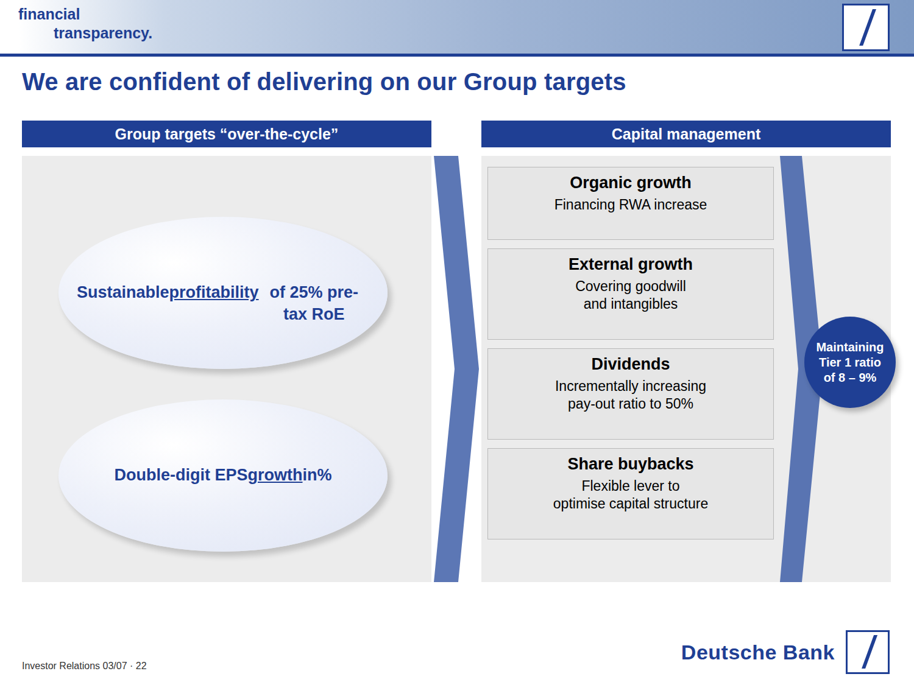financial transparency.
We are confident of delivering on our Group targets
Group targets “over-the-cycle”
Capital management
Sustainable profitability
of 25% pre-tax RoE
Double-digit EPS growth in%
Organic growth
Financing RWA increase
External growth
Covering goodwill
and intangibles
Dividends
Incrementally increasing
pay-out ratio to 50%
Share buybacks
Flexible lever to
optimise capital structure
Maintaining
Tier 1 ratio
of 8 – 9%
Investor Relations 03/07 · 22
Deutsche Bank